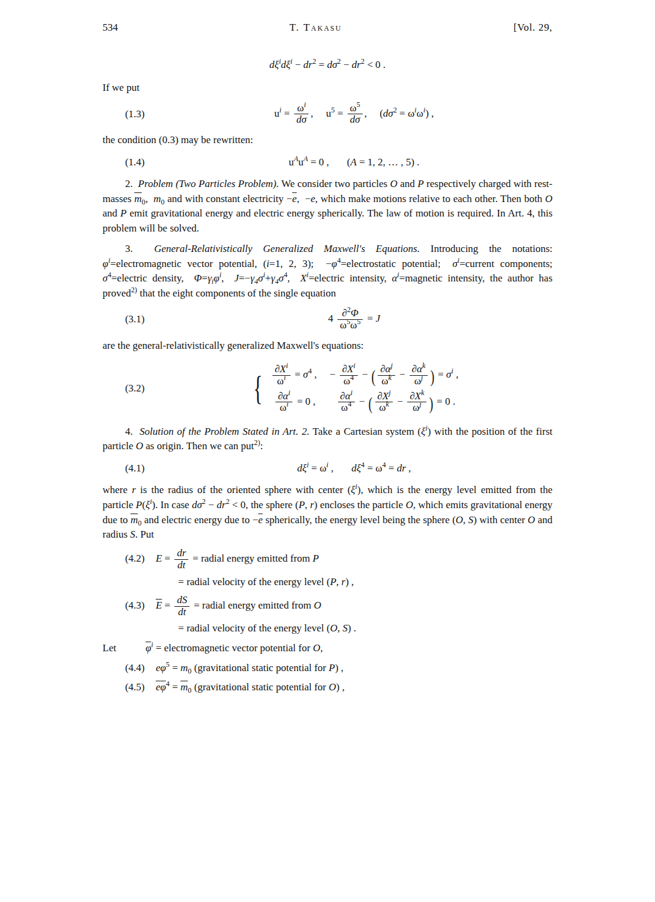534 T. Takasu [Vol. 29,
dξidξi − dr2 = dσ2 − dr2 < 0 .
If we put
(1.3) ui = ωi dσ, u5 = ω5 dσ, (dσ2 = ωiωi) ,
the condition (0.3) may be rewritten:
(1.4) uAuA = 0 , (A = 1, 2, … , 5) .
2. Problem (Two Particles Problem). We consider two particles O and P respectively charged with rest-masses m0, m0 and with constant electricity −e, −e, which make motions relative to each other. Then both O and P emit gravitational energy and electric energy spherically. The law of motion is required. In Art. 4, this problem will be solved.
3. General-Relativistically Generalized Maxwell's Equations. Introducing the notations: φi=electromagnetic vector potential, (i=1, 2, 3); −φ4=electrostatic potential; σi=current components; σ4=electric density, Φ=γiφi, J=−γ4σi+γ4σ4, Xi=electric intensity, αi=magnetic intensity, the author has proved2) that the eight components of the single equation
(3.1) 4 ∂2Φ ω5ω5 = J
are the general-relativistically generalized Maxwell's equations:
(3.2) {
∂Xi ωi = σ4 , − ∂Xi ω4 − (∂αj ωk − ∂αk ωj) = σi ,
∂αi ωi = 0 , ∂αi ω4 − (∂Xj ωk − ∂Xk ωj) = 0 .
4. Solution of the Problem Stated in Art. 2. Take a Cartesian system (ξi) with the position of the first particle O as origin. Then we can put2):
(4.1) dξi = ωi , dξ4 = ω4 = dr ,
where r is the radius of the oriented sphere with center (ξi), which is the energy level emitted from the particle P(ξi). In case dσ2 − dr2 < 0, the sphere (P, r) encloses the particle O, which emits gravitational energy due to m0 and electric energy due to −e spherically, the energy level being the sphere (O, S) with center O and radius S. Put
(4.2) E = dr dt = radial energy emitted from P
= radial velocity of the energy level (P, r) ,
(4.3) E = dS dt = radial energy emitted from O
= radial velocity of the energy level (O, S) .
Let φi = electromagnetic vector potential for O,
(4.4) eφ5 = m0 (gravitational static potential for P) ,
(4.5) eφ4 = m0 (gravitational static potential for O) ,